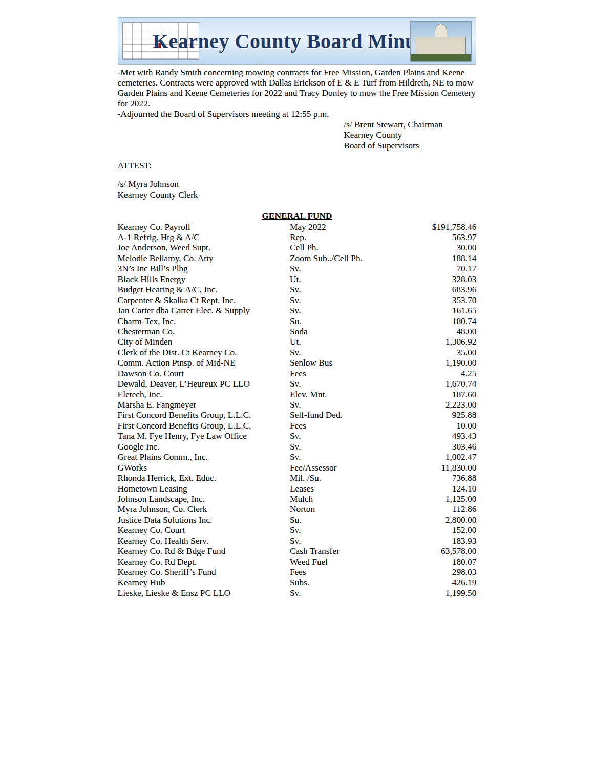Kearney County Board Minutes
-Met with Randy Smith concerning mowing contracts for Free Mission, Garden Plains and Keene cemeteries. Contracts were approved with Dallas Erickson of E & E Turf from Hildreth, NE to mow Garden Plains and Keene Cemeteries for 2022 and Tracy Donley to mow the Free Mission Cemetery for 2022.
-Adjourned the Board of Supervisors meeting at 12:55 p.m.
/s/ Brent Stewart, Chairman
Kearney County
Board of Supervisors
ATTEST:
/s/ Myra Johnson
Kearney County Clerk
GENERAL FUND
| Kearney Co. Payroll | May 2022 | $191,758.46 |
| A-1 Refrig. Htg & A/C | Rep. | 563.97 |
| Joe Anderson, Weed Supt. | Cell Ph. | 30.00 |
| Melodie Bellamy, Co. Atty | Zoom Sub../Cell Ph. | 188.14 |
| 3N’s Inc Bill’s Plbg | Sv. | 70.17 |
| Black Hills Energy | Ut. | 328.03 |
| Budget Hearing & A/C, Inc. | Sv. | 683.96 |
| Carpenter & Skalka Ct Rept. Inc. | Sv. | 353.70 |
| Jan Carter dba Carter Elec. & Supply | Sv. | 161.65 |
| Charm-Tex, Inc. | Su. | 180.74 |
| Chesterman Co. | Soda | 48.00 |
| City of Minden | Ut. | 1,306.92 |
| Clerk of the Dist. Ct Kearney Co. | Sv. | 35.00 |
| Comm. Action Ptnsp. of Mid-NE | Senlow Bus | 1,190.00 |
| Dawson Co. Court | Fees | 4.25 |
| Dewald, Deaver, L’Heureux PC LLO | Sv. | 1,670.74 |
| Eletech, Inc. | Elev. Mnt. | 187.60 |
| Marsha E. Fangmeyer | Sv. | 2,223.00 |
| First Concord Benefits Group, L.L.C. | Self-fund Ded. | 925.88 |
| First Concord Benefits Group, L.L.C. | Fees | 10.00 |
| Tana M. Fye Henry, Fye Law Office | Sv. | 493.43 |
| Google Inc. | Sv. | 303.46 |
| Great Plains Comm., Inc. | Sv. | 1,002.47 |
| GWorks | Fee/Assessor | 11,830.00 |
| Rhonda Herrick, Ext. Educ. | Mil. /Su. | 736.88 |
| Hometown Leasing | Leases | 124.10 |
| Johnson Landscape, Inc. | Mulch | 1,125.00 |
| Myra Johnson, Co. Clerk | Norton | 112.86 |
| Justice Data Solutions Inc. | Su. | 2,800.00 |
| Kearney Co. Court | Sv. | 152.00 |
| Kearney Co. Health Serv. | Sv. | 183.93 |
| Kearney Co. Rd & Bdge Fund | Cash Transfer | 63,578.00 |
| Kearney Co. Rd Dept. | Weed Fuel | 180.07 |
| Kearney Co. Sheriff’s Fund | Fees | 298.03 |
| Kearney Hub | Subs. | 426.19 |
| Lieske, Lieske & Ensz PC LLO | Sv. | 1,199.50 |